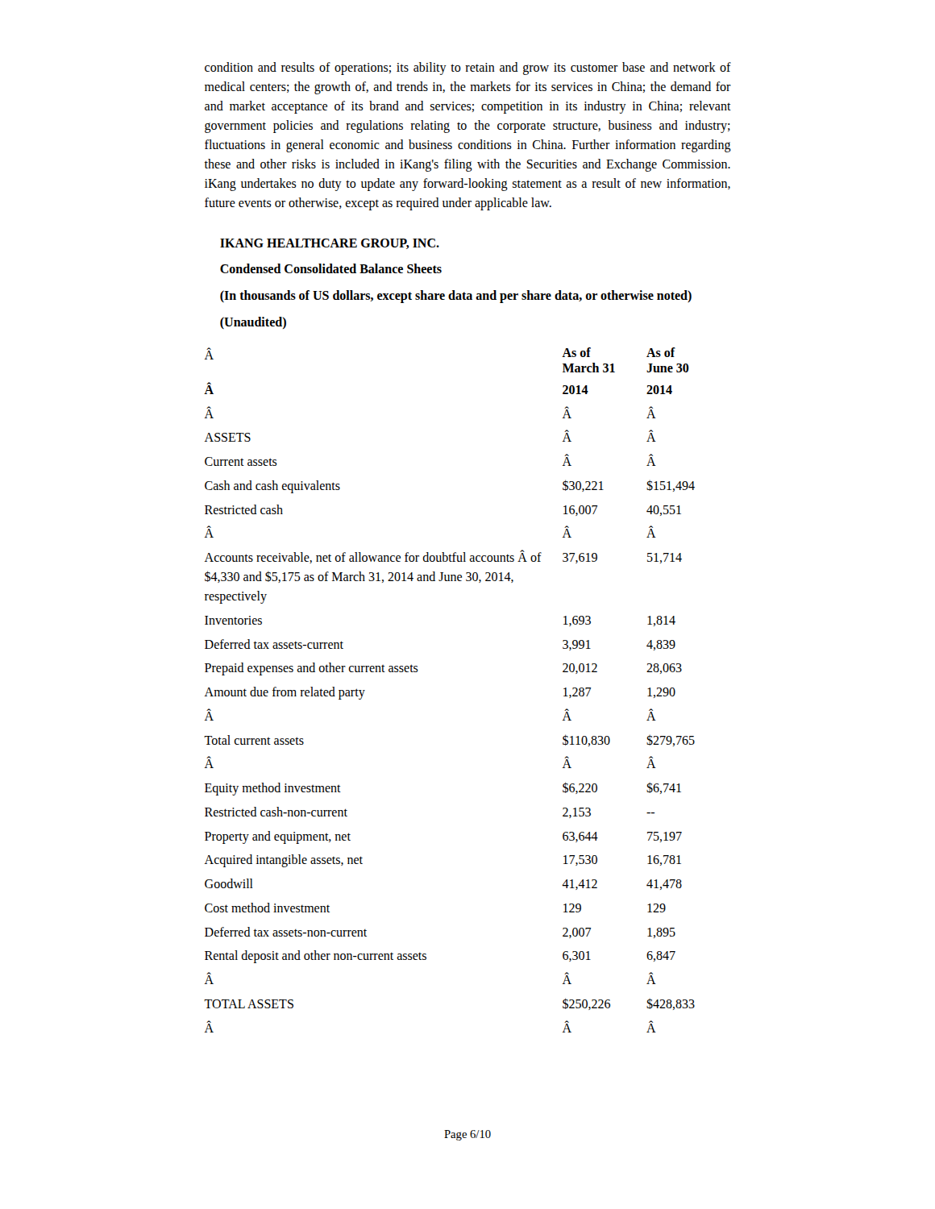condition and results of operations; its ability to retain and grow its customer base and network of medical centers; the growth of, and trends in, the markets for its services in China; the demand for and market acceptance of its brand and services; competition in its industry in China; relevant government policies and regulations relating to the corporate structure, business and industry; fluctuations in general economic and business conditions in China. Further information regarding these and other risks is included in iKang's filing with the Securities and Exchange Commission. iKang undertakes no duty to update any forward-looking statement as a result of new information, future events or otherwise, except as required under applicable law.
IKANG HEALTHCARE GROUP, INC.
Condensed Consolidated Balance Sheets
(In thousands of US dollars, except share data and per share data, or otherwise noted)
(Unaudited)
| Â | As of March 31 | As of June 30 |
| Â | 2014 | 2014 |
| Â | Â | Â |
| ASSETS | Â | Â |
| Current assets | Â | Â |
| Cash and cash equivalents | $30,221 | $151,494 |
| Restricted cash | 16,007 | 40,551 |
| Â | Â | Â |
| Accounts receivable, net of allowance for doubtful accounts Â of $4,330 and $5,175 as of March 31, 2014 and June 30, 2014, respectively | 37,619 | 51,714 |
| Inventories | 1,693 | 1,814 |
| Deferred tax assets-current | 3,991 | 4,839 |
| Prepaid expenses and other current assets | 20,012 | 28,063 |
| Amount due from related party | 1,287 | 1,290 |
| Â | Â | Â |
| Total current assets | $110,830 | $279,765 |
| Â | Â | Â |
| Equity method investment | $6,220 | $6,741 |
| Restricted cash-non-current | 2,153 | -- |
| Property and equipment, net | 63,644 | 75,197 |
| Acquired intangible assets, net | 17,530 | 16,781 |
| Goodwill | 41,412 | 41,478 |
| Cost method investment | 129 | 129 |
| Deferred tax assets-non-current | 2,007 | 1,895 |
| Rental deposit and other non-current assets | 6,301 | 6,847 |
| Â | Â | Â |
| TOTAL ASSETS | $250,226 | $428,833 |
| Â | Â | Â |
Page 6/10